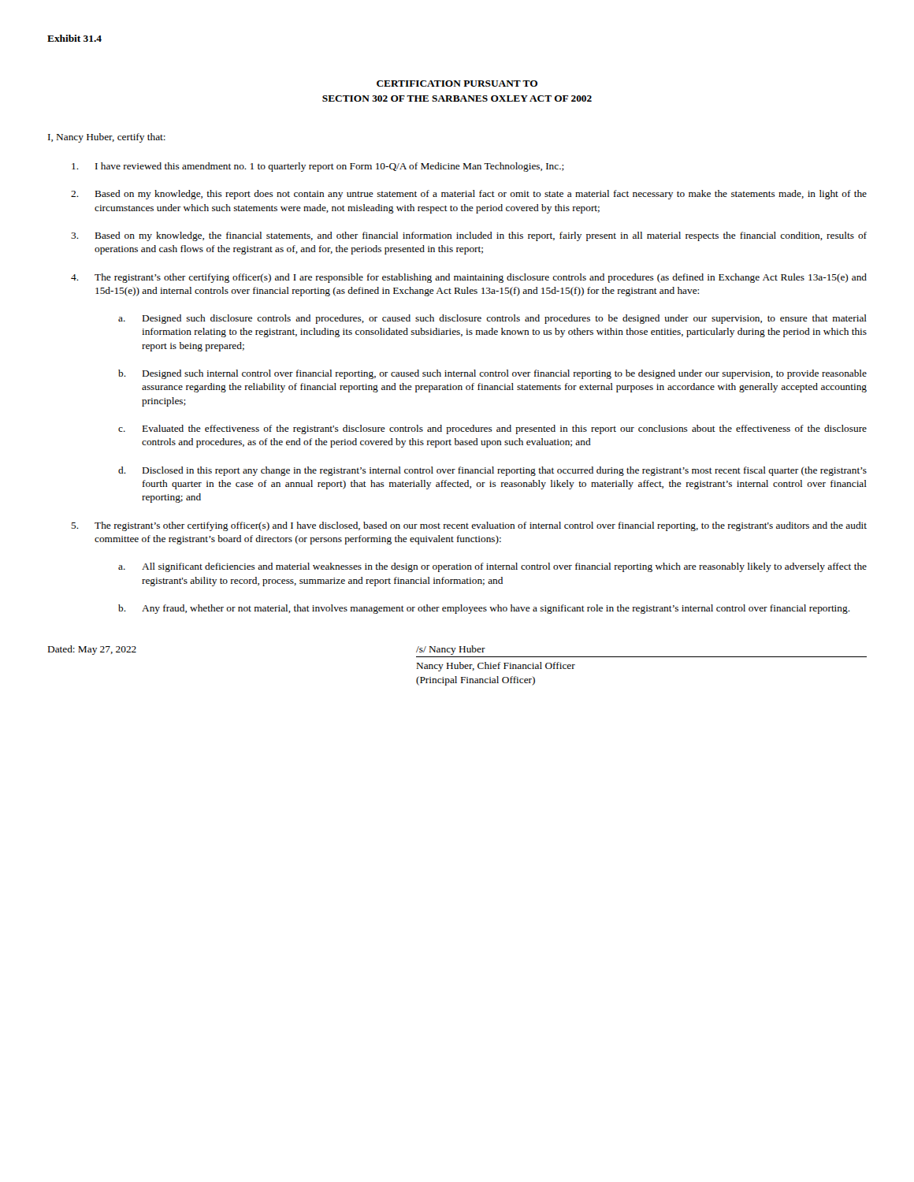Exhibit 31.4
CERTIFICATION PURSUANT TO
SECTION 302 OF THE SARBANES OXLEY ACT OF 2002
I, Nancy Huber, certify that:
I have reviewed this amendment no. 1 to quarterly report on Form 10-Q/A of Medicine Man Technologies, Inc.;
Based on my knowledge, this report does not contain any untrue statement of a material fact or omit to state a material fact necessary to make the statements made, in light of the circumstances under which such statements were made, not misleading with respect to the period covered by this report;
Based on my knowledge, the financial statements, and other financial information included in this report, fairly present in all material respects the financial condition, results of operations and cash flows of the registrant as of, and for, the periods presented in this report;
The registrant’s other certifying officer(s) and I are responsible for establishing and maintaining disclosure controls and procedures (as defined in Exchange Act Rules 13a-15(e) and 15d-15(e)) and internal controls over financial reporting (as defined in Exchange Act Rules 13a-15(f) and 15d-15(f)) for the registrant and have:
Designed such disclosure controls and procedures, or caused such disclosure controls and procedures to be designed under our supervision, to ensure that material information relating to the registrant, including its consolidated subsidiaries, is made known to us by others within those entities, particularly during the period in which this report is being prepared;
Designed such internal control over financial reporting, or caused such internal control over financial reporting to be designed under our supervision, to provide reasonable assurance regarding the reliability of financial reporting and the preparation of financial statements for external purposes in accordance with generally accepted accounting principles;
Evaluated the effectiveness of the registrant's disclosure controls and procedures and presented in this report our conclusions about the effectiveness of the disclosure controls and procedures, as of the end of the period covered by this report based upon such evaluation; and
Disclosed in this report any change in the registrant’s internal control over financial reporting that occurred during the registrant’s most recent fiscal quarter (the registrant’s fourth quarter in the case of an annual report) that has materially affected, or is reasonably likely to materially affect, the registrant’s internal control over financial reporting; and
The registrant’s other certifying officer(s) and I have disclosed, based on our most recent evaluation of internal control over financial reporting, to the registrant's auditors and the audit committee of the registrant’s board of directors (or persons performing the equivalent functions):
All significant deficiencies and material weaknesses in the design or operation of internal control over financial reporting which are reasonably likely to adversely affect the registrant's ability to record, process, summarize and report financial information; and
Any fraud, whether or not material, that involves management or other employees who have a significant role in the registrant’s internal control over financial reporting.
| Dated: May 27, 2022 | /s/ Nancy Huber Nancy Huber, Chief Financial Officer (Principal Financial Officer) |